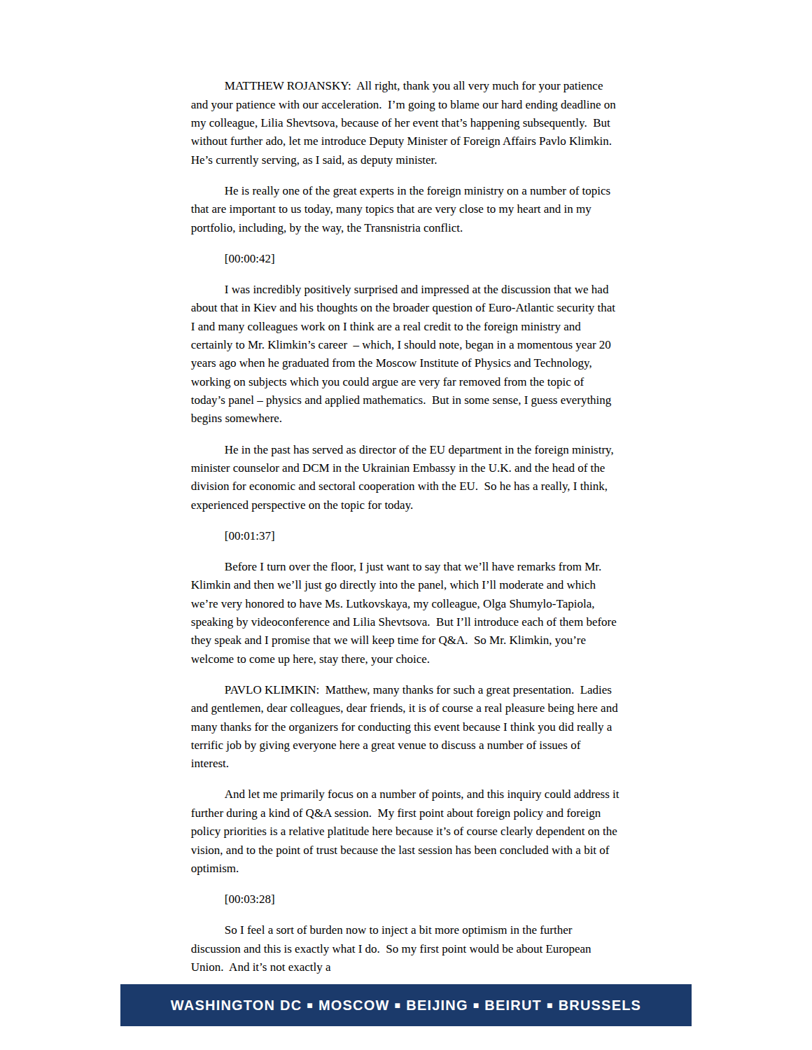Matthew Rojansky: All right, thank you all very much for your patience and your patience with our acceleration. I’m going to blame our hard ending deadline on my colleague, Lilia Shevtsova, because of her event that’s happening subsequently. But without further ado, let me introduce Deputy Minister of Foreign Affairs Pavlo Klimkin. He’s currently serving, as I said, as deputy minister.
He is really one of the great experts in the foreign ministry on a number of topics that are important to us today, many topics that are very close to my heart and in my portfolio, including, by the way, the Transnistria conflict.
[00:00:42]
I was incredibly positively surprised and impressed at the discussion that we had about that in Kiev and his thoughts on the broader question of Euro-Atlantic security that I and many colleagues work on I think are a real credit to the foreign ministry and certainly to Mr. Klimkin’s career – which, I should note, began in a momentous year 20 years ago when he graduated from the Moscow Institute of Physics and Technology, working on subjects which you could argue are very far removed from the topic of today’s panel – physics and applied mathematics. But in some sense, I guess everything begins somewhere.
He in the past has served as director of the EU department in the foreign ministry, minister counselor and DCM in the Ukrainian Embassy in the U.K. and the head of the division for economic and sectoral cooperation with the EU. So he has a really, I think, experienced perspective on the topic for today.
[00:01:37]
Before I turn over the floor, I just want to say that we’ll have remarks from Mr. Klimkin and then we’ll just go directly into the panel, which I’ll moderate and which we’re very honored to have Ms. Lutkovskaya, my colleague, Olga Shumylo-Tapiola, speaking by videoconference and Lilia Shevtsova. But I’ll introduce each of them before they speak and I promise that we will keep time for Q&A. So Mr. Klimkin, you’re welcome to come up here, stay there, your choice.
Pavlo Klimkin: Matthew, many thanks for such a great presentation. Ladies and gentlemen, dear colleagues, dear friends, it is of course a real pleasure being here and many thanks for the organizers for conducting this event because I think you did really a terrific job by giving everyone here a great venue to discuss a number of issues of interest.
And let me primarily focus on a number of points, and this inquiry could address it further during a kind of Q&A session. My first point about foreign policy and foreign policy priorities is a relative platitude here because it’s of course clearly dependent on the vision, and to the point of trust because the last session has been concluded with a bit of optimism.
[00:03:28]
So I feel a sort of burden now to inject a bit more optimism in the further discussion and this is exactly what I do. So my first point would be about European Union. And it’s not exactly a
WASHINGTON DC■MOSCOW■BEIJING■BEIRUT■BRUSSELS